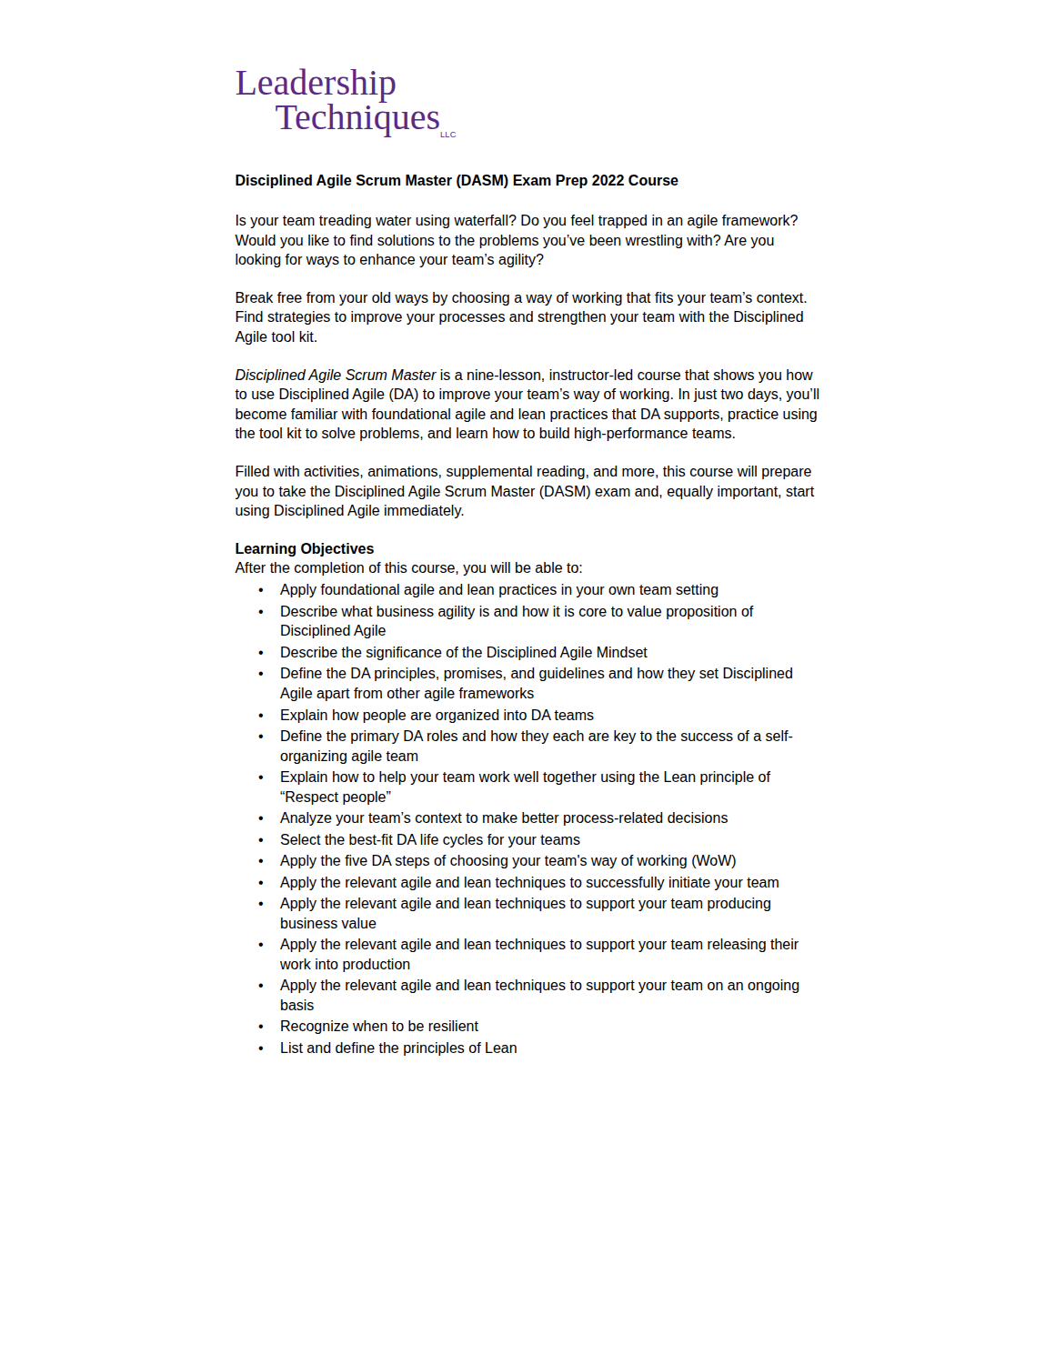Leadership TechniquesLLC
Disciplined Agile Scrum Master (DASM) Exam Prep 2022 Course
Is your team treading water using waterfall? Do you feel trapped in an agile framework? Would you like to find solutions to the problems you’ve been wrestling with? Are you looking for ways to enhance your team’s agility?
Break free from your old ways by choosing a way of working that fits your team’s context. Find strategies to improve your processes and strengthen your team with the Disciplined Agile tool kit.
Disciplined Agile Scrum Master is a nine-lesson, instructor-led course that shows you how to use Disciplined Agile (DA) to improve your team’s way of working. In just two days, you’ll become familiar with foundational agile and lean practices that DA supports, practice using the tool kit to solve problems, and learn how to build high-performance teams.
Filled with activities, animations, supplemental reading, and more, this course will prepare you to take the Disciplined Agile Scrum Master (DASM) exam and, equally important, start using Disciplined Agile immediately.
Learning Objectives
After the completion of this course, you will be able to:
Apply foundational agile and lean practices in your own team setting
Describe what business agility is and how it is core to value proposition of Disciplined Agile
Describe the significance of the Disciplined Agile Mindset
Define the DA principles, promises, and guidelines and how they set Disciplined Agile apart from other agile frameworks
Explain how people are organized into DA teams
Define the primary DA roles and how they each are key to the success of a self-organizing agile team
Explain how to help your team work well together using the Lean principle of “Respect people”
Analyze your team’s context to make better process-related decisions
Select the best-fit DA life cycles for your teams
Apply the five DA steps of choosing your team's way of working (WoW)
Apply the relevant agile and lean techniques to successfully initiate your team
Apply the relevant agile and lean techniques to support your team producing business value
Apply the relevant agile and lean techniques to support your team releasing their work into production
Apply the relevant agile and lean techniques to support your team on an ongoing basis
Recognize when to be resilient
List and define the principles of Lean